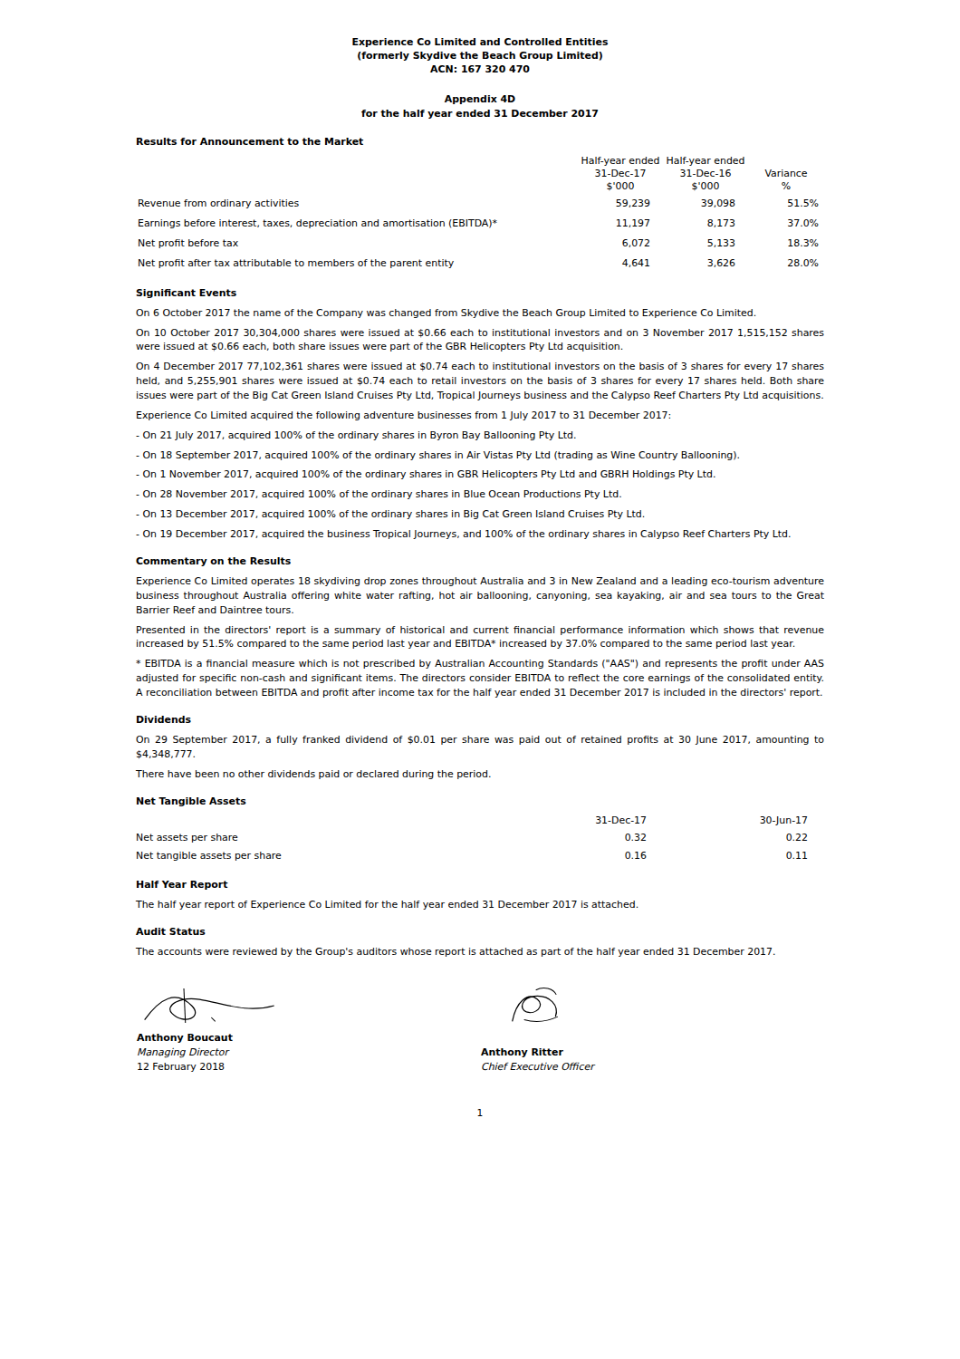Experience Co Limited and Controlled Entities
(formerly Skydive the Beach Group Limited)
ACN: 167 320 470
Appendix 4D
for the half year ended 31 December 2017
Results for Announcement to the Market
| | Half-year ended 31-Dec-17 $'000 | Half-year ended 31-Dec-16 $'000 | Variance % |
| --- | --- | --- | --- |
| Revenue from ordinary activities | 59,239 | 39,098 | 51.5% |
| Earnings before interest, taxes, depreciation and amortisation (EBITDA)* | 11,197 | 8,173 | 37.0% |
| Net profit before tax | 6,072 | 5,133 | 18.3% |
| Net profit after tax attributable to members of the parent entity | 4,641 | 3,626 | 28.0% |
Significant Events
On 6 October 2017 the name of the Company was changed from Skydive the Beach Group Limited to Experience Co Limited.
On 10 October 2017 30,304,000 shares were issued at $0.66 each to institutional investors and on 3 November 2017 1,515,152 shares were issued at $0.66 each, both share issues were part of the GBR Helicopters Pty Ltd acquisition.
On 4 December 2017 77,102,361 shares were issued at $0.74 each to institutional investors on the basis of 3 shares for every 17 shares held, and 5,255,901 shares were issued at $0.74 each to retail investors on the basis of 3 shares for every 17 shares held. Both share issues were part of the Big Cat Green Island Cruises Pty Ltd, Tropical Journeys business and the Calypso Reef Charters Pty Ltd acquisitions.
Experience Co Limited acquired the following adventure businesses from 1 July 2017 to 31 December 2017:
On 21 July 2017, acquired 100% of the ordinary shares in Byron Bay Ballooning Pty Ltd.
On 18 September 2017, acquired 100% of the ordinary shares in Air Vistas Pty Ltd (trading as Wine Country Ballooning).
On 1 November 2017, acquired 100% of the ordinary shares in GBR Helicopters Pty Ltd and GBRH Holdings Pty Ltd.
On 28 November 2017, acquired 100% of the ordinary shares in Blue Ocean Productions Pty Ltd.
On 13 December 2017, acquired 100% of the ordinary shares in Big Cat Green Island Cruises Pty Ltd.
On 19 December 2017, acquired the business Tropical Journeys, and 100% of the ordinary shares in Calypso Reef Charters Pty Ltd.
Commentary on the Results
Experience Co Limited operates 18 skydiving drop zones throughout Australia and 3 in New Zealand and a leading eco-tourism adventure business throughout Australia offering white water rafting, hot air ballooning, canyoning, sea kayaking, air and sea tours to the Great Barrier Reef and Daintree tours.
Presented in the directors' report is a summary of historical and current financial performance information which shows that revenue increased by 51.5% compared to the same period last year and EBITDA* increased by 37.0% compared to the same period last year.
* EBITDA is a financial measure which is not prescribed by Australian Accounting Standards ("AAS") and represents the profit under AAS adjusted for specific non-cash and significant items. The directors consider EBITDA to reflect the core earnings of the consolidated entity. A reconciliation between EBITDA and profit after income tax for the half year ended 31 December 2017 is included in the directors' report.
Dividends
On 29 September 2017, a fully franked dividend of $0.01 per share was paid out of retained profits at 30 June 2017, amounting to $4,348,777.
There have been no other dividends paid or declared during the period.
Net Tangible Assets
| | 31-Dec-17 | 30-Jun-17 |
| --- | --- | --- |
| Net assets per share | 0.32 | 0.22 |
| Net tangible assets per share | 0.16 | 0.11 |
Half Year Report
The half year report of Experience Co Limited for the half year ended 31 December 2017 is attached.
Audit Status
The accounts were reviewed by the Group's auditors whose report is attached as part of the half year ended 31 December 2017.
| Anthony Boucaut Managing Director 12 February 2018 | Anthony Ritter Chief Executive Officer |
1